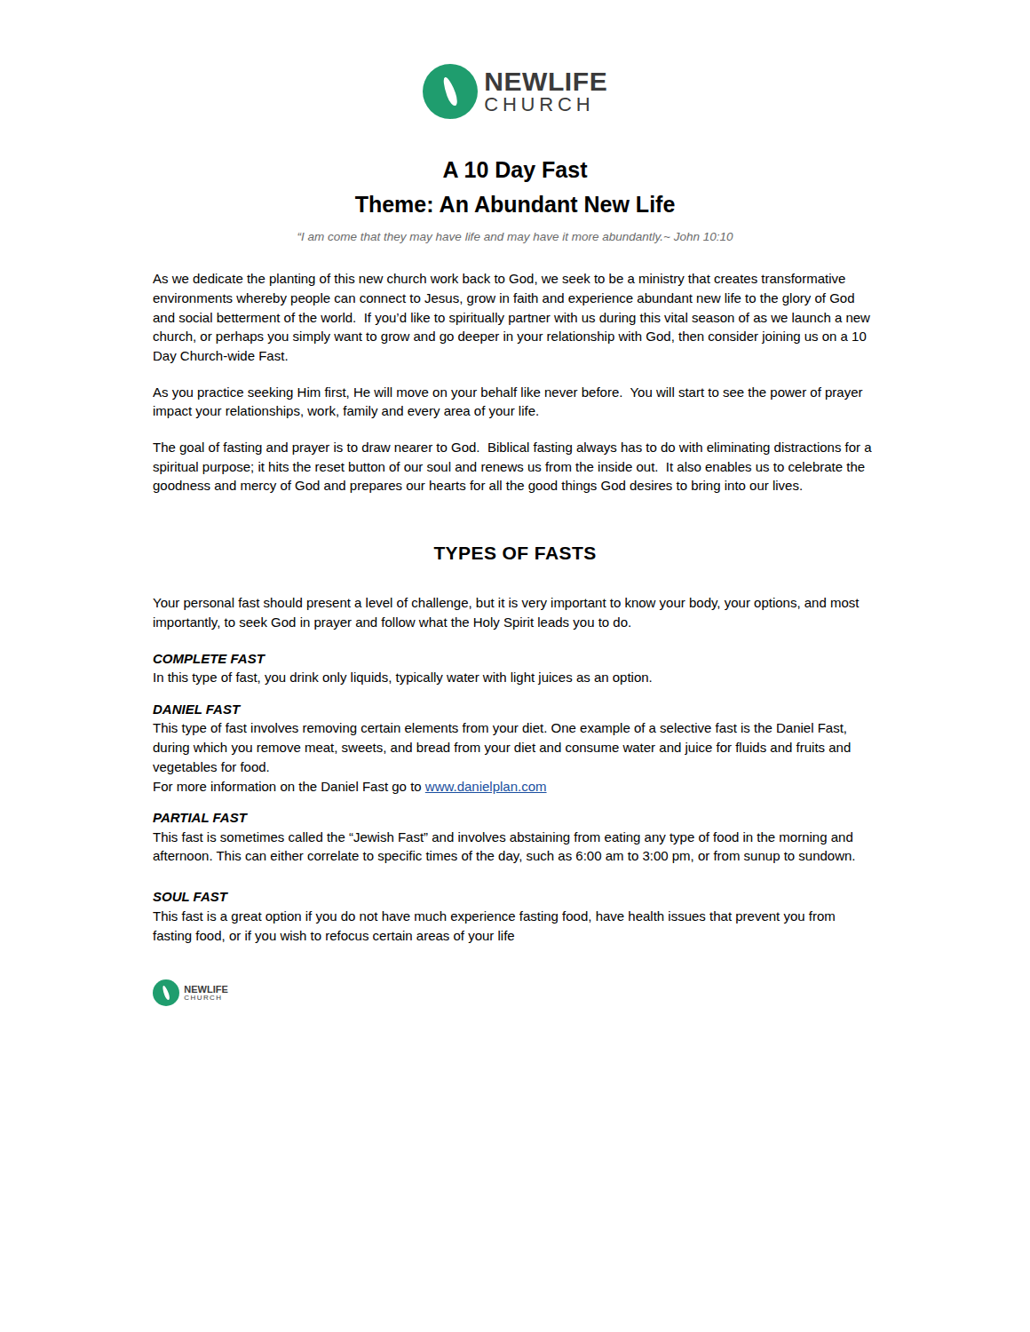NEWLIFE
CHURCH
A 10 Day Fast
Theme: An Abundant New Life
“I am come that they may have life and may have it more abundantly.~ John 10:10
As we dedicate the planting of this new church work back to God, we seek to be a ministry that creates transformative environments whereby people can connect to Jesus, grow in faith and experience abundant new life to the glory of God and social betterment of the world. If you’d like to spiritually partner with us during this vital season of as we launch a new church, or perhaps you simply want to grow and go deeper in your relationship with God, then consider joining us on a 10 Day Church-wide Fast.
As you practice seeking Him first, He will move on your behalf like never before. You will start to see the power of prayer impact your relationships, work, family and every area of your life.
The goal of fasting and prayer is to draw nearer to God. Biblical fasting always has to do with eliminating distractions for a spiritual purpose; it hits the reset button of our soul and renews us from the inside out. It also enables us to celebrate the goodness and mercy of God and prepares our hearts for all the good things God desires to bring into our lives.
TYPES OF FASTS
Your personal fast should present a level of challenge, but it is very important to know your body, your options, and most importantly, to seek God in prayer and follow what the Holy Spirit leads you to do.
COMPLETE FAST
In this type of fast, you drink only liquids, typically water with light juices as an option.
DANIEL FAST
This type of fast involves removing certain elements from your diet. One example of a selective fast is the Daniel Fast, during which you remove meat, sweets, and bread from your diet and consume water and juice for fluids and fruits and vegetables for food.
For more information on the Daniel Fast go to www.danielplan.com
PARTIAL FAST
This fast is sometimes called the “Jewish Fast” and involves abstaining from eating any type of food in the morning and afternoon. This can either correlate to specific times of the day, such as 6:00 am to 3:00 pm, or from sunup to sundown.
SOUL FAST
This fast is a great option if you do not have much experience fasting food, have health issues that prevent you from fasting food, or if you wish to refocus certain areas of your life
NEWLIFE
CHURCH